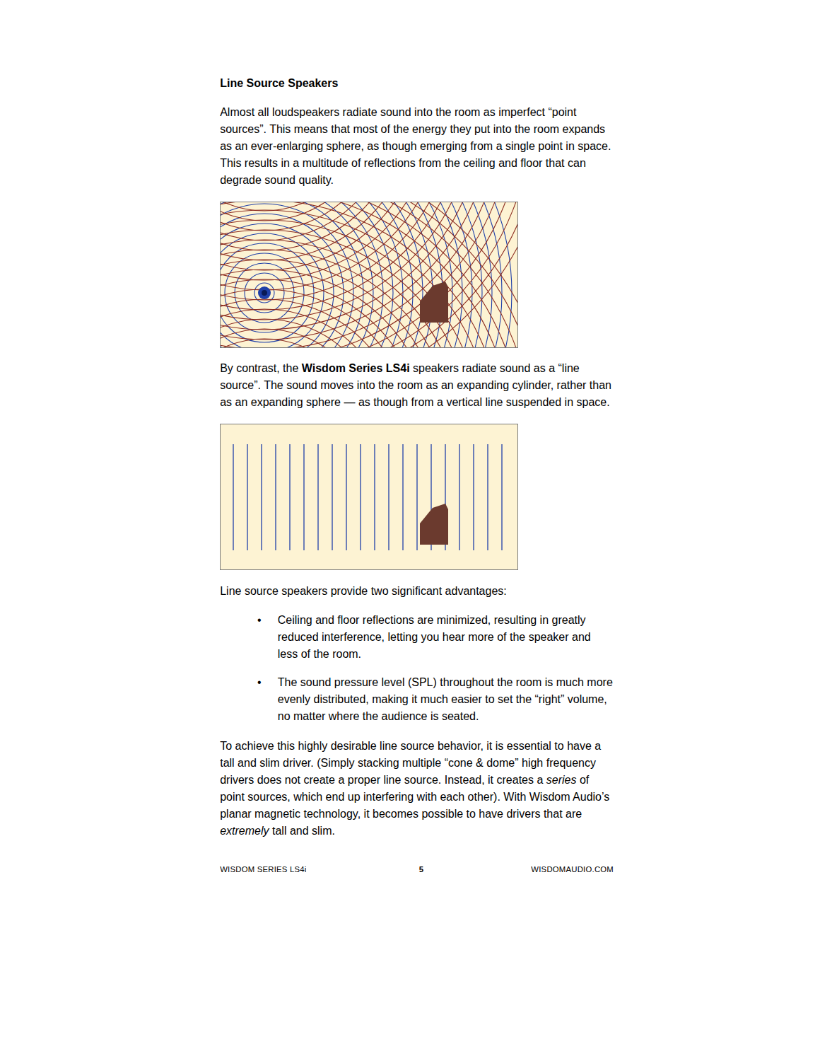Line Source Speakers
Almost all loudspeakers radiate sound into the room as imperfect “point sources”. This means that most of the energy they put into the room expands as an ever-enlarging sphere, as though emerging from a single point in space. This results in a multitude of reflections from the ceiling and floor that can degrade sound quality.
By contrast, the Wisdom Series LS4i speakers radiate sound as a “line source”. The sound moves into the room as an expanding cylinder, rather than as an expanding sphere — as though from a vertical line suspended in space.
Line source speakers provide two significant advantages:
Ceiling and floor reflections are minimized, resulting in greatly reduced interference, letting you hear more of the speaker and less of the room.
The sound pressure level (SPL) throughout the room is much more evenly distributed, making it much easier to set the “right” volume, no matter where the audience is seated.
To achieve this highly desirable line source behavior, it is essential to have a tall and slim driver. (Simply stacking multiple “cone & dome” high frequency drivers does not create a proper line source. Instead, it creates a series of point sources, which end up interfering with each other). With Wisdom Audio’s planar magnetic technology, it becomes possible to have drivers that are extremely tall and slim.
| WISDOM SERIES LS4i | 5 | WISDOMAUDIO.COM |